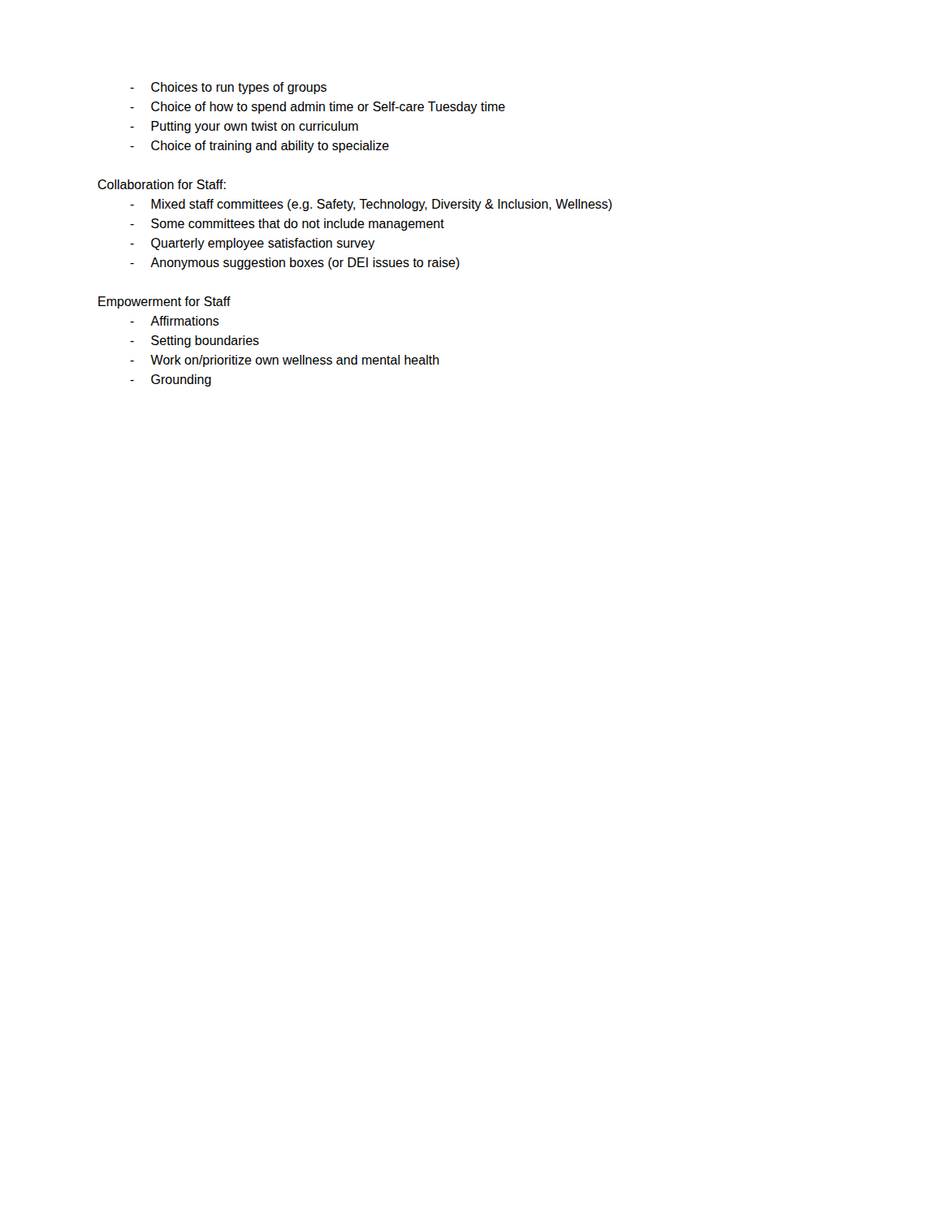Choices to run types of groups
Choice of how to spend admin time or Self-care Tuesday time
Putting your own twist on curriculum
Choice of training and ability to specialize
Collaboration for Staff:
Mixed staff committees (e.g. Safety, Technology, Diversity & Inclusion, Wellness)
Some committees that do not include management
Quarterly employee satisfaction survey
Anonymous suggestion boxes (or DEI issues to raise)
Empowerment for Staff
Affirmations
Setting boundaries
Work on/prioritize own wellness and mental health
Grounding